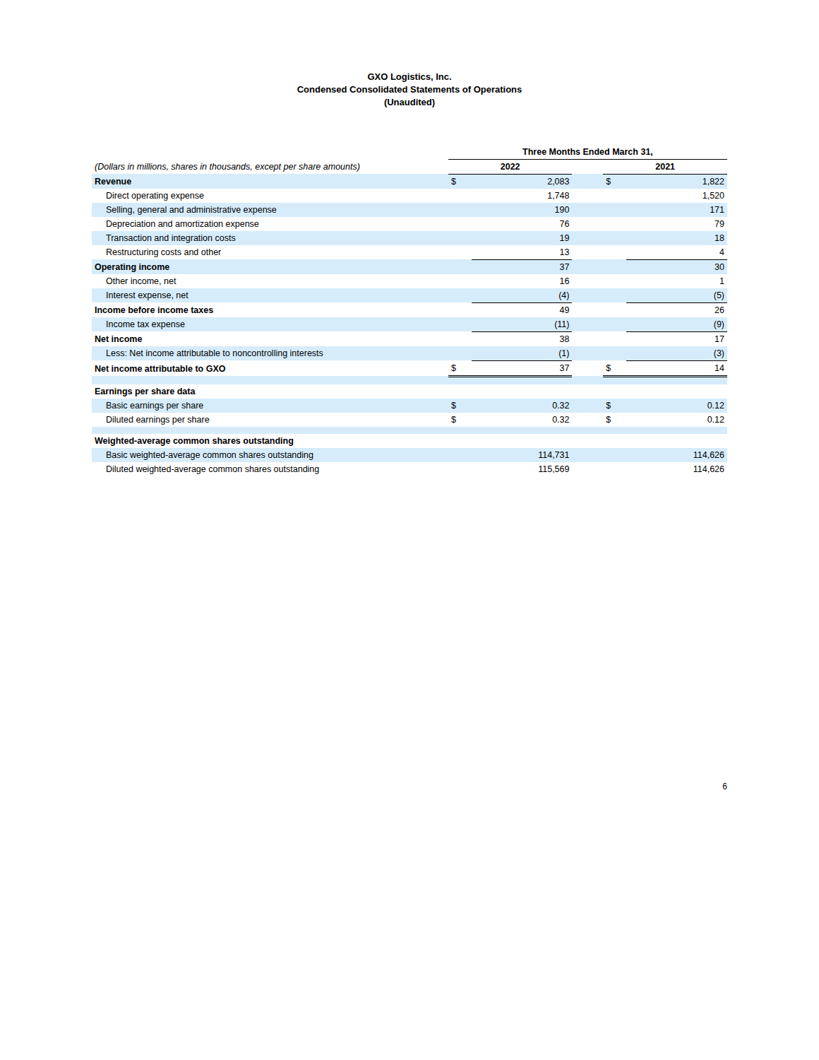GXO Logistics, Inc.
Condensed Consolidated Statements of Operations
(Unaudited)
| | Three Months Ended March 31, |
| (Dollars in millions, shares in thousands, except per share amounts) | 2022 | | 2021 |
| Revenue | $ | 2,083 | | $ | 1,822 |
| Direct operating expense | | 1,748 | | | 1,520 |
| Selling, general and administrative expense | | 190 | | | 171 |
| Depreciation and amortization expense | | 76 | | | 79 |
| Transaction and integration costs | | 19 | | | 18 |
| Restructuring costs and other | | 13 | | | 4 |
| Operating income | | 37 | | | 30 |
| Other income, net | | 16 | | | 1 |
| Interest expense, net | | (4) | | | (5) |
| Income before income taxes | | 49 | | | 26 |
| Income tax expense | | (11) | | | (9) |
| Net income | | 38 | | | 17 |
| Less: Net income attributable to noncontrolling interests | | (1) | | | (3) |
| Net income attributable to GXO | $ | 37 | | $ | 14 |
| Earnings per share data | | | | | |
| Basic earnings per share | $ | 0.32 | | $ | 0.12 |
| Diluted earnings per share | $ | 0.32 | | $ | 0.12 |
| Weighted-average common shares outstanding | | | | | |
| Basic weighted-average common shares outstanding | | 114,731 | | | 114,626 |
| Diluted weighted-average common shares outstanding | | 115,569 | | | 114,626 |
6